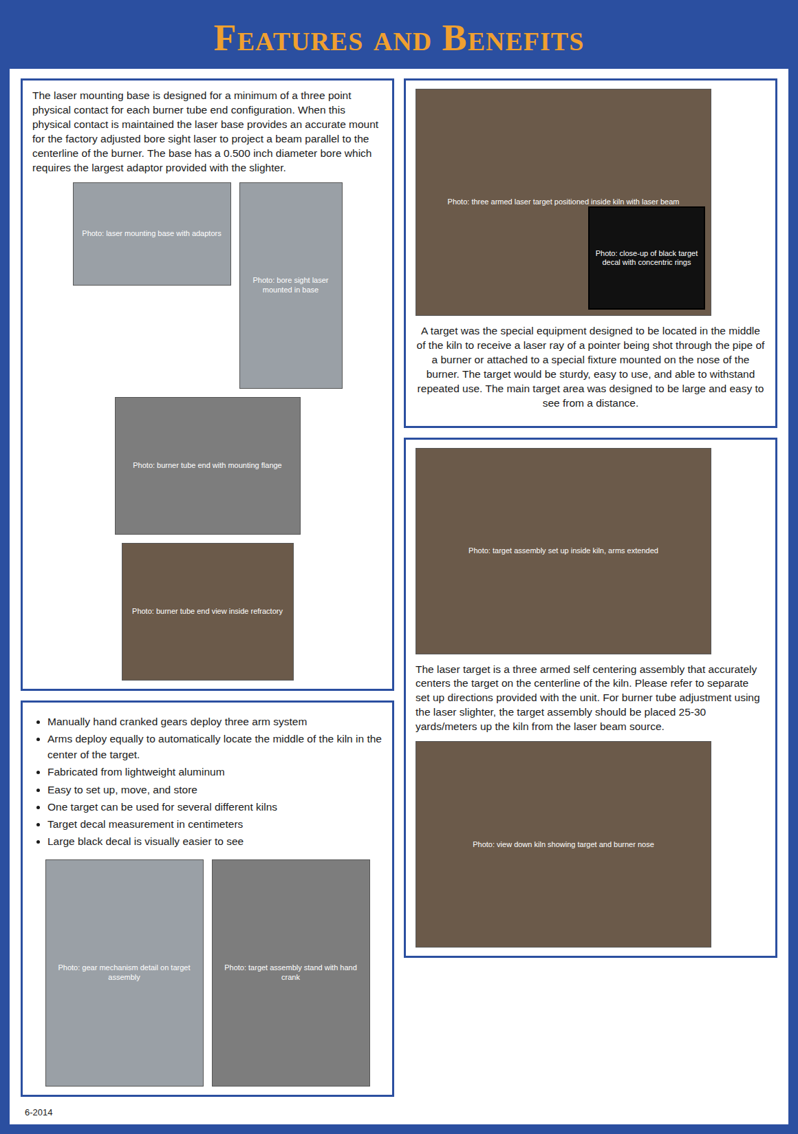Features and Benefits
The laser mounting base is designed for a minimum of a three point physical contact for each burner tube end configuration. When this physical contact is maintained the laser base provides an accurate mount for the factory adjusted bore sight laser to project a beam parallel to the centerline of the burner. The base has a 0.500 inch diameter bore which requires the largest adaptor provided with the slighter.
Photo: laser mounting base with adaptors
Photo: bore sight laser mounted in base
Photo: burner tube end with mounting flange
Photo: burner tube end view inside refractory
Manually hand cranked gears deploy three arm system
Arms deploy equally to automatically locate the middle of the kiln in the center of the target.
Fabricated from lightweight aluminum
Easy to set up, move, and store
One target can be used for several different kilns
Target decal measurement in centimeters
Large black decal is visually easier to see
Photo: gear mechanism detail on target assembly
Photo: target assembly stand with hand crank
Photo: three armed laser target positioned inside kiln with laser beam
Photo: close-up of black target decal with concentric rings
A target was the special equipment designed to be located in the middle of the kiln to receive a laser ray of a pointer being shot through the pipe of a burner or attached to a special fixture mounted on the nose of the burner. The target would be sturdy, easy to use, and able to withstand repeated use. The main target area was designed to be large and easy to see from a distance.
Photo: target assembly set up inside kiln, arms extended
The laser target is a three armed self centering assembly that accurately centers the target on the centerline of the kiln. Please refer to separate set up directions provided with the unit. For burner tube adjustment using the laser slighter, the target assembly should be placed 25-30 yards/meters up the kiln from the laser beam source.
Photo: view down kiln showing target and burner nose
6-2014